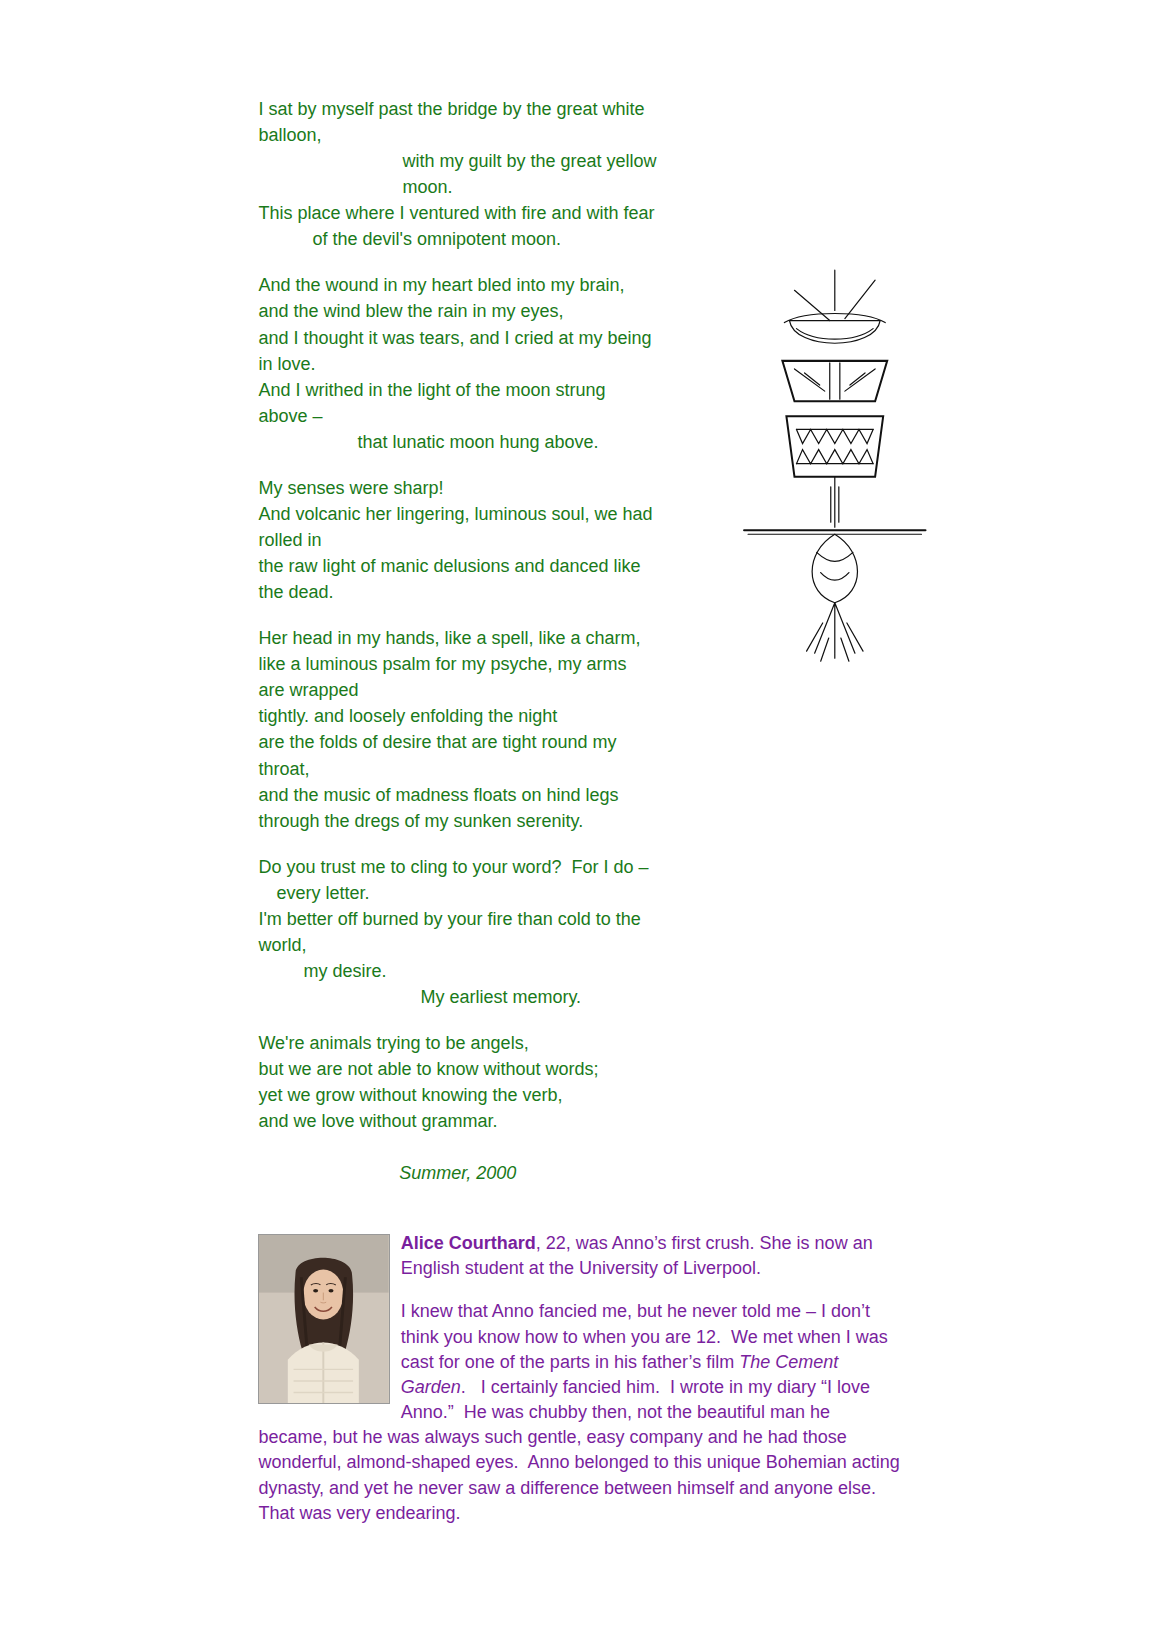I sat by myself past the bridge by the great white balloon,
with my guilt by the great yellow moon.
This place where I ventured with fire and with fear
of the devil's omnipotent moon.
And the wound in my heart bled into my brain,
and the wind blew the rain in my eyes,
and I thought it was tears, and I cried at my being in love.
And I writhed in the light of the moon strung above –
that lunatic moon hung above.
My senses were sharp!
And volcanic her lingering, luminous soul, we had rolled in
the raw light of manic delusions and danced like the dead.
Her head in my hands, like a spell, like a charm,
like a luminous psalm for my psyche, my arms are wrapped
tightly. and loosely enfolding the night
are the folds of desire that are tight round my throat,
and the music of madness floats on hind legs
through the dregs of my sunken serenity.
Do you trust me to cling to your word? For I do –
every letter.
I'm better off burned by your fire than cold to the world,
my desire.
My earliest memory.
We're animals trying to be angels,
but we are not able to know without words;
yet we grow without knowing the verb,
and we love without grammar.
Summer, 2000
Alice Courthard, 22, was Anno’s first crush. She is now an English student at the University of Liverpool.
I knew that Anno fancied me, but he never told me – I don’t think you know how to when you are 12. We met when I was cast for one of the parts in his father’s film The Cement Garden. I certainly fancied him. I wrote in my diary “I love Anno.” He was chubby then, not the beautiful man he became, but he was always such gentle, easy company and he had those wonderful, almond-shaped eyes. Anno belonged to this unique Bohemian acting dynasty, and yet he never saw a difference between himself and anyone else. That was very endearing.